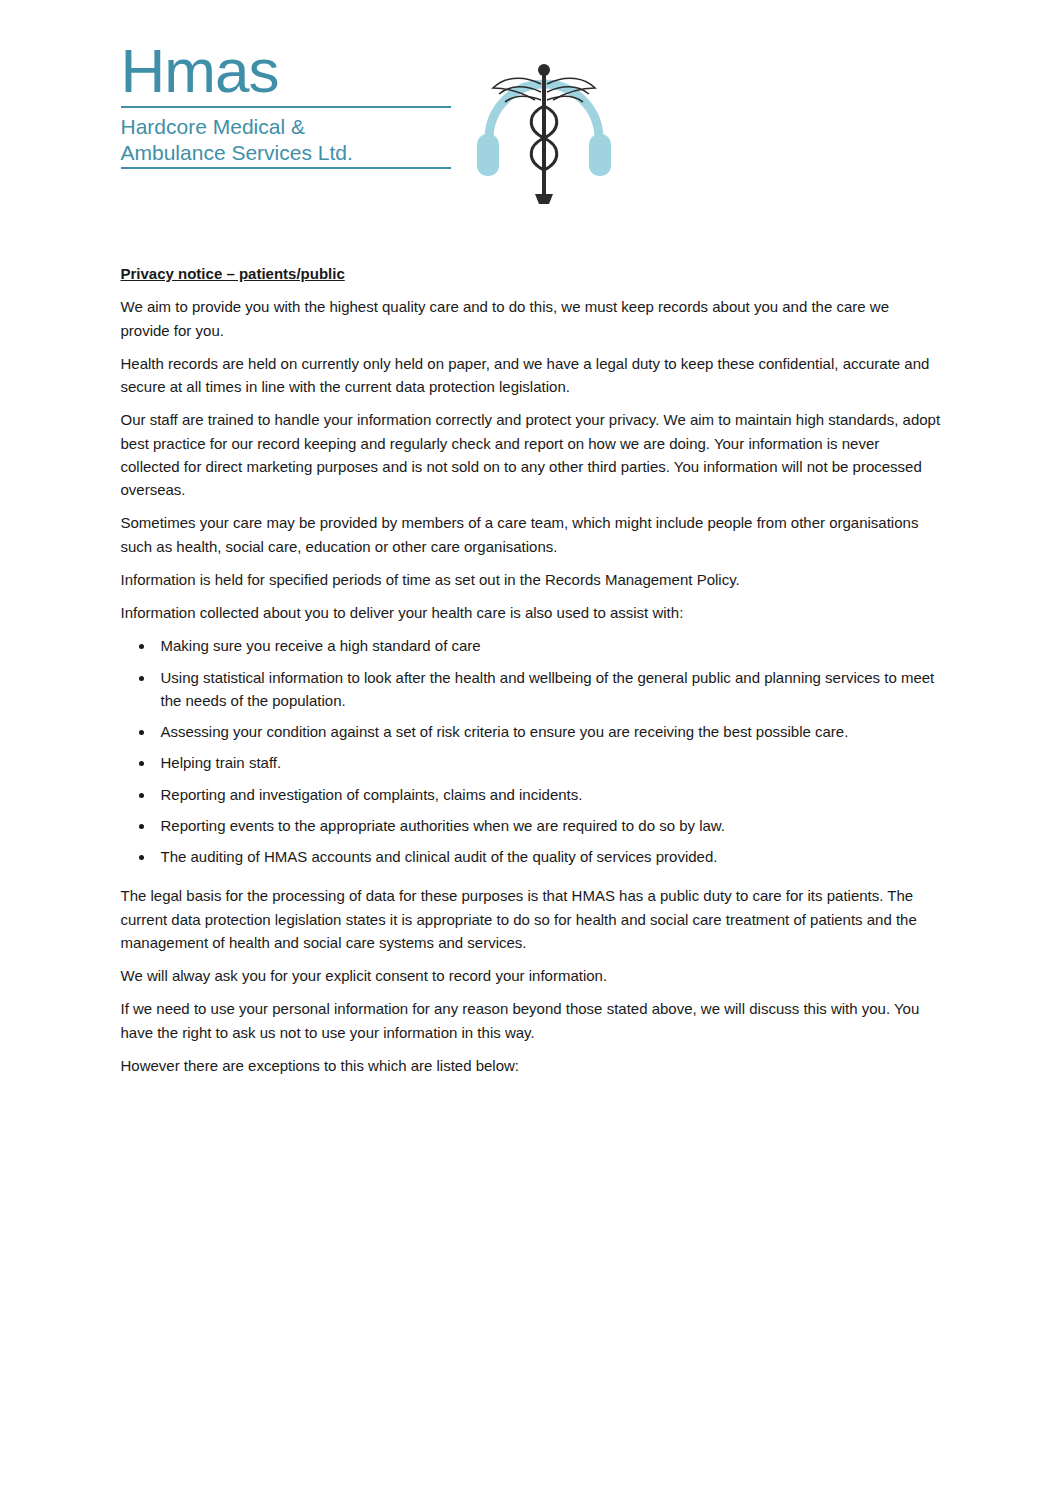Hmas
Hardcore Medical &
Ambulance Services Ltd.
Privacy notice – patients/public
We aim to provide you with the highest quality care and to do this, we must keep records about you and the care we provide for you.
Health records are held on currently only held on paper, and we have a legal duty to keep these confidential, accurate and secure at all times in line with the current data protection legislation.
Our staff are trained to handle your information correctly and protect your privacy. We aim to maintain high standards, adopt best practice for our record keeping and regularly check and report on how we are doing. Your information is never collected for direct marketing purposes and is not sold on to any other third parties. You information will not be processed overseas.
Sometimes your care may be provided by members of a care team, which might include people from other organisations such as health, social care, education or other care organisations.
Information is held for specified periods of time as set out in the Records Management Policy.
Information collected about you to deliver your health care is also used to assist with:
Making sure you receive a high standard of care
Using statistical information to look after the health and wellbeing of the general public and planning services to meet the needs of the population.
Assessing your condition against a set of risk criteria to ensure you are receiving the best possible care.
Helping train staff.
Reporting and investigation of complaints, claims and incidents.
Reporting events to the appropriate authorities when we are required to do so by law.
The auditing of HMAS accounts and clinical audit of the quality of services provided.
The legal basis for the processing of data for these purposes is that HMAS has a public duty to care for its patients. The current data protection legislation states it is appropriate to do so for health and social care treatment of patients and the management of health and social care systems and services.
We will alway ask you for your explicit consent to record your information.
If we need to use your personal information for any reason beyond those stated above, we will discuss this with you. You have the right to ask us not to use your information in this way.
However there are exceptions to this which are listed below: